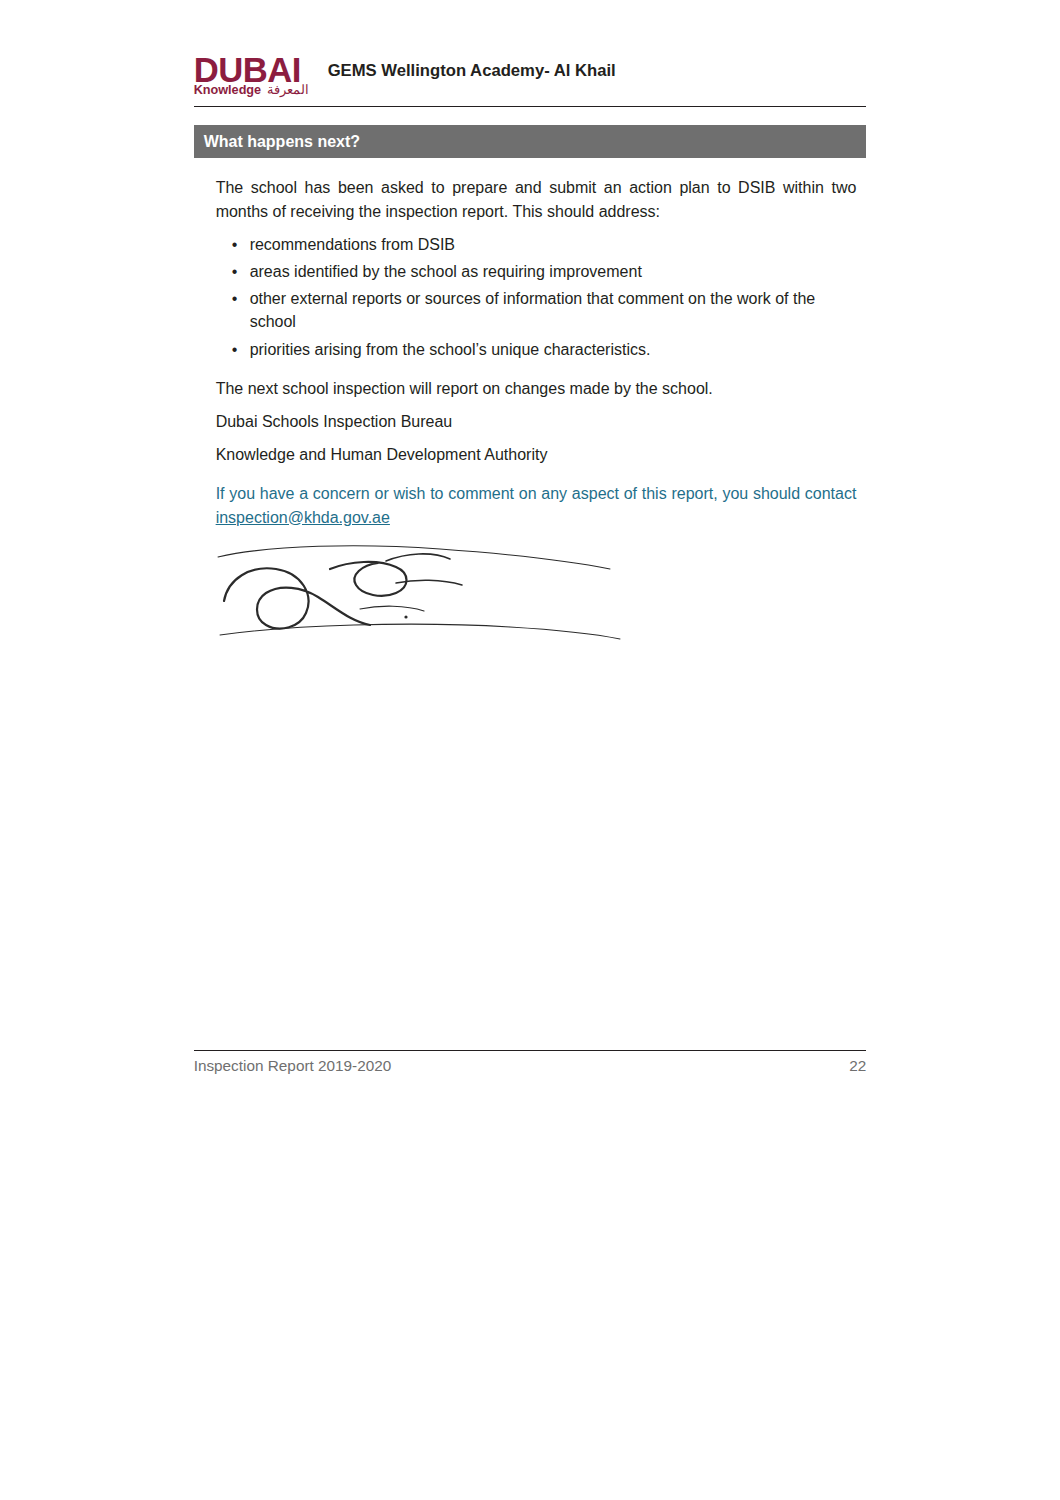DUBAI
Knowledge المعرفة
GEMS Wellington Academy- Al Khail
What happens next?
The school has been asked to prepare and submit an action plan to DSIB within two months of receiving the inspection report. This should address:
recommendations from DSIB
areas identified by the school as requiring improvement
other external reports or sources of information that comment on the work of the school
priorities arising from the school’s unique characteristics.
The next school inspection will report on changes made by the school.
Dubai Schools Inspection Bureau
Knowledge and Human Development Authority
If you have a concern or wish to comment on any aspect of this report, you should contact inspection@khda.gov.ae
Inspection Report 2019-2020 22